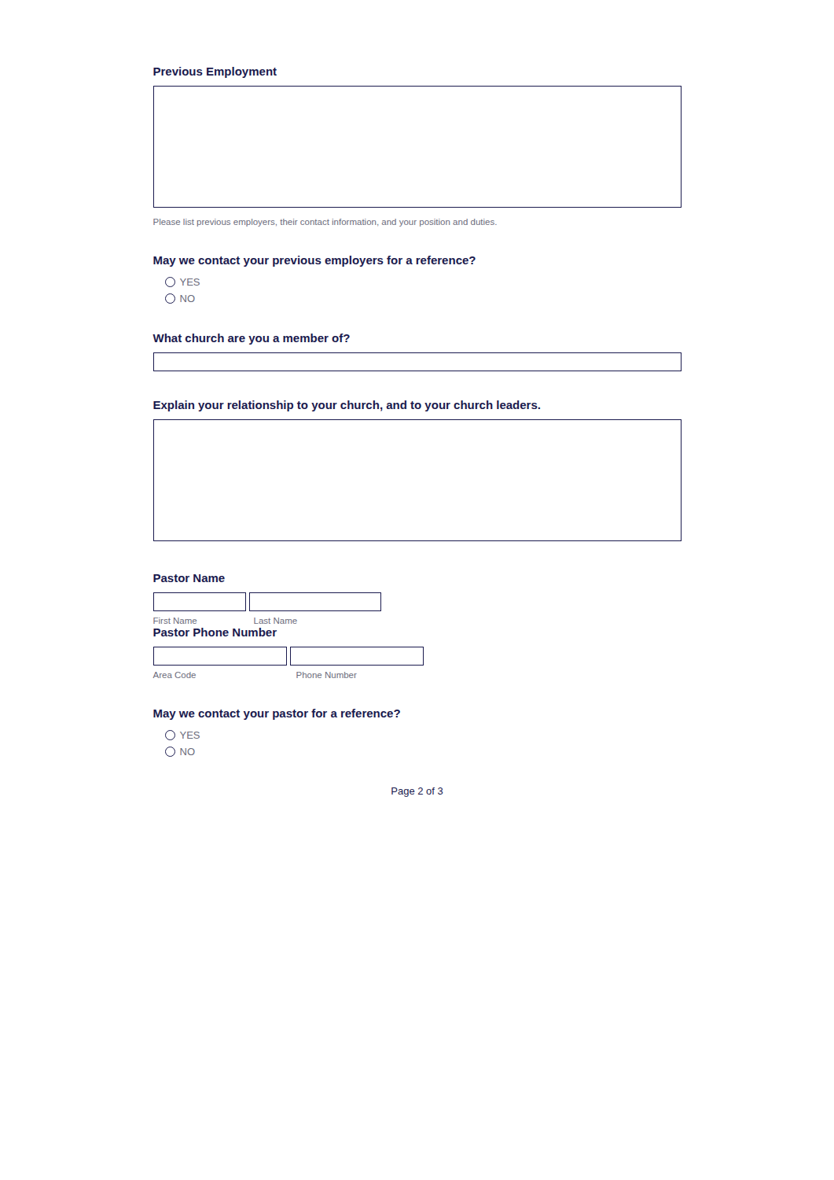Previous Employment
Please list previous employers, their contact information, and your position and duties.
May we contact your previous employers for a reference?
YES NO
What church are you a member of?
Explain your relationship to your church, and to your church leaders.
Pastor Name
First Name Last Name
Pastor Phone Number
Area Code Phone Number
May we contact your pastor for a reference?
YES NO
Page 2 of 3